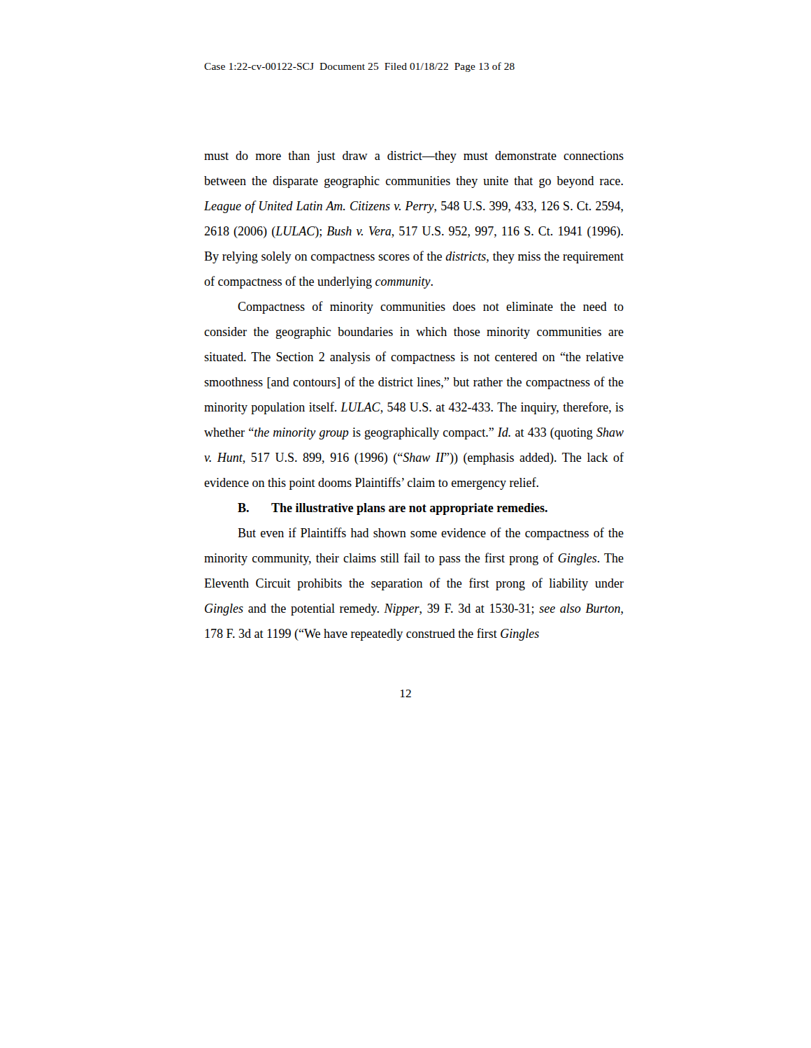Case 1:22-cv-00122-SCJ Document 25 Filed 01/18/22 Page 13 of 28
must do more than just draw a district—they must demonstrate connections between the disparate geographic communities they unite that go beyond race. League of United Latin Am. Citizens v. Perry, 548 U.S. 399, 433, 126 S. Ct. 2594, 2618 (2006) (LULAC); Bush v. Vera, 517 U.S. 952, 997, 116 S. Ct. 1941 (1996). By relying solely on compactness scores of the districts, they miss the requirement of compactness of the underlying community.
Compactness of minority communities does not eliminate the need to consider the geographic boundaries in which those minority communities are situated. The Section 2 analysis of compactness is not centered on “the relative smoothness [and contours] of the district lines,” but rather the compactness of the minority population itself. LULAC, 548 U.S. at 432-433. The inquiry, therefore, is whether “the minority group is geographically compact.” Id. at 433 (quoting Shaw v. Hunt, 517 U.S. 899, 916 (1996) (“Shaw II”)) (emphasis added). The lack of evidence on this point dooms Plaintiffs’ claim to emergency relief.
B. The illustrative plans are not appropriate remedies.
But even if Plaintiffs had shown some evidence of the compactness of the minority community, their claims still fail to pass the first prong of Gingles. The Eleventh Circuit prohibits the separation of the first prong of liability under Gingles and the potential remedy. Nipper, 39 F. 3d at 1530-31; see also Burton, 178 F. 3d at 1199 (“We have repeatedly construed the first Gingles
12